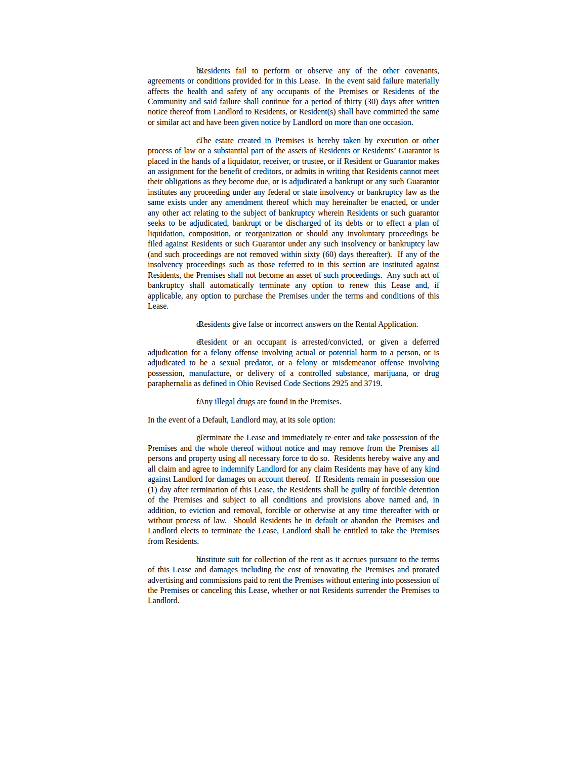b. Residents fail to perform or observe any of the other covenants, agreements or conditions provided for in this Lease. In the event said failure materially affects the health and safety of any occupants of the Premises or Residents of the Community and said failure shall continue for a period of thirty (30) days after written notice thereof from Landlord to Residents, or Resident(s) shall have committed the same or similar act and have been given notice by Landlord on more than one occasion.
c. The estate created in Premises is hereby taken by execution or other process of law or a substantial part of the assets of Residents or Residents’ Guarantor is placed in the hands of a liquidator, receiver, or trustee, or if Resident or Guarantor makes an assignment for the benefit of creditors, or admits in writing that Residents cannot meet their obligations as they become due, or is adjudicated a bankrupt or any such Guarantor institutes any proceeding under any federal or state insolvency or bankruptcy law as the same exists under any amendment thereof which may hereinafter be enacted, or under any other act relating to the subject of bankruptcy wherein Residents or such guarantor seeks to be adjudicated, bankrupt or be discharged of its debts or to effect a plan of liquidation, composition, or reorganization or should any involuntary proceedings be filed against Residents or such Guarantor under any such insolvency or bankruptcy law (and such proceedings are not removed within sixty (60) days thereafter). If any of the insolvency proceedings such as those referred to in this section are instituted against Residents, the Premises shall not become an asset of such proceedings. Any such act of bankruptcy shall automatically terminate any option to renew this Lease and, if applicable, any option to purchase the Premises under the terms and conditions of this Lease.
d. Residents give false or incorrect answers on the Rental Application.
e. Resident or an occupant is arrested/convicted, or given a deferred adjudication for a felony offense involving actual or potential harm to a person, or is adjudicated to be a sexual predator, or a felony or misdemeanor offense involving possession, manufacture, or delivery of a controlled substance, marijuana, or drug paraphernalia as defined in Ohio Revised Code Sections 2925 and 3719.
f. Any illegal drugs are found in the Premises.
In the event of a Default, Landlord may, at its sole option:
g. Terminate the Lease and immediately re-enter and take possession of the Premises and the whole thereof without notice and may remove from the Premises all persons and property using all necessary force to do so. Residents hereby waive any and all claim and agree to indemnify Landlord for any claim Residents may have of any kind against Landlord for damages on account thereof. If Residents remain in possession one (1) day after termination of this Lease, the Residents shall be guilty of forcible detention of the Premises and subject to all conditions and provisions above named and, in addition, to eviction and removal, forcible or otherwise at any time thereafter with or without process of law. Should Residents be in default or abandon the Premises and Landlord elects to terminate the Lease, Landlord shall be entitled to take the Premises from Residents.
h. Institute suit for collection of the rent as it accrues pursuant to the terms of this Lease and damages including the cost of renovating the Premises and prorated advertising and commissions paid to rent the Premises without entering into possession of the Premises or canceling this Lease, whether or not Residents surrender the Premises to Landlord.